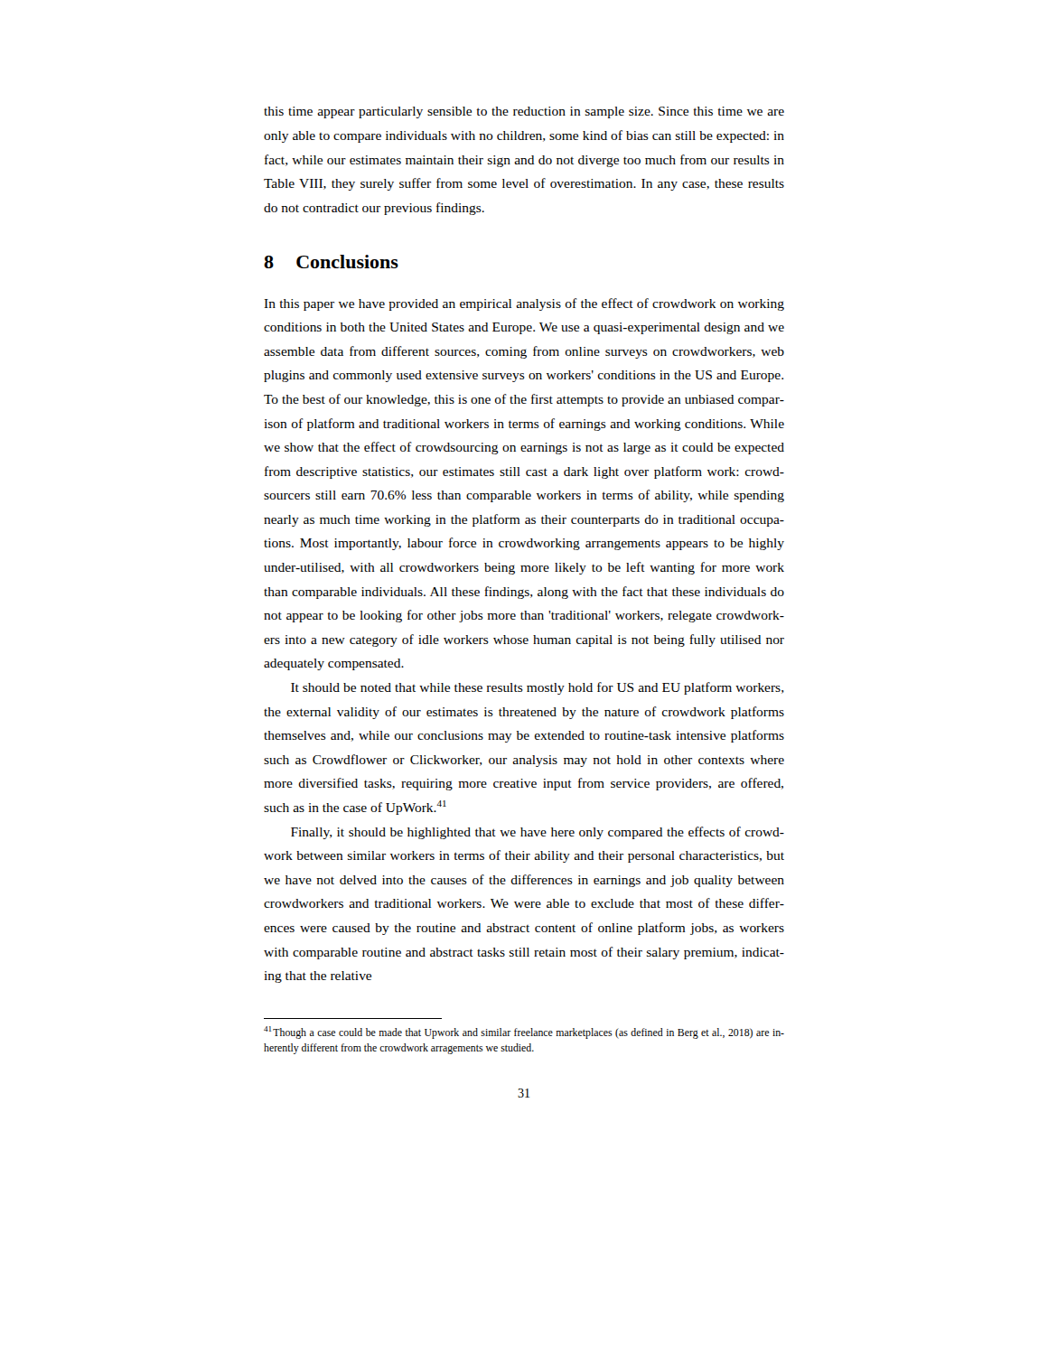this time appear particularly sensible to the reduction in sample size. Since this time we are only able to compare individuals with no children, some kind of bias can still be expected: in fact, while our estimates maintain their sign and do not diverge too much from our results in Table VIII, they surely suffer from some level of overestimation. In any case, these results do not contradict our previous findings.
8 Conclusions
In this paper we have provided an empirical analysis of the effect of crowdwork on working conditions in both the United States and Europe. We use a quasi-experimental design and we assemble data from different sources, coming from online surveys on crowdworkers, web plugins and commonly used extensive surveys on workers' conditions in the US and Europe. To the best of our knowledge, this is one of the first attempts to provide an unbiased comparison of platform and traditional workers in terms of earnings and working conditions. While we show that the effect of crowdsourcing on earnings is not as large as it could be expected from descriptive statistics, our estimates still cast a dark light over platform work: crowdsourcers still earn 70.6% less than comparable workers in terms of ability, while spending nearly as much time working in the platform as their counterparts do in traditional occupations. Most importantly, labour force in crowdworking arrangements appears to be highly under-utilised, with all crowdworkers being more likely to be left wanting for more work than comparable individuals. All these findings, along with the fact that these individuals do not appear to be looking for other jobs more than 'traditional' workers, relegate crowdworkers into a new category of idle workers whose human capital is not being fully utilised nor adequately compensated.
It should be noted that while these results mostly hold for US and EU platform workers, the external validity of our estimates is threatened by the nature of crowdwork platforms themselves and, while our conclusions may be extended to routine-task intensive platforms such as Crowdflower or Clickworker, our analysis may not hold in other contexts where more diversified tasks, requiring more creative input from service providers, are offered, such as in the case of UpWork.41
Finally, it should be highlighted that we have here only compared the effects of crowdwork between similar workers in terms of their ability and their personal characteristics, but we have not delved into the causes of the differences in earnings and job quality between crowdworkers and traditional workers. We were able to exclude that most of these differences were caused by the routine and abstract content of online platform jobs, as workers with comparable routine and abstract tasks still retain most of their salary premium, indicating that the relative
41 Though a case could be made that Upwork and similar freelance marketplaces (as defined in Berg et al., 2018) are inherently different from the crowdwork arragements we studied.
31